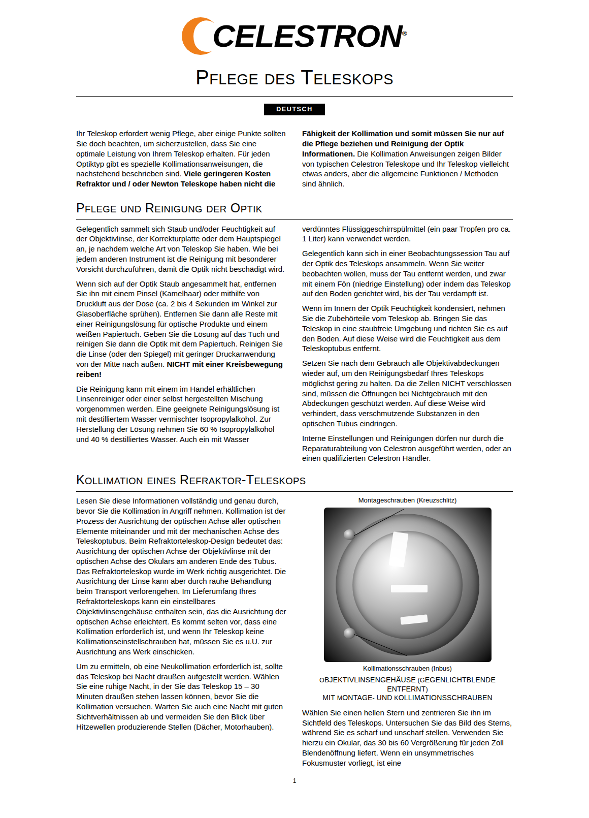CELESTRON®
PFLEGE DES TELESKOPS
DEUTSCH
Ihr Teleskop erfordert wenig Pflege, aber einige Punkte sollten Sie doch beachten, um sicherzustellen, dass Sie eine optimale Leistung von Ihrem Teleskop erhalten. Für jeden Optiktyp gibt es spezielle Kollimationsanweisungen, die nachstehend beschrieben sind. Viele geringeren Kosten Refraktor und / oder Newton Teleskope haben nicht die Fähigkeit der Kollimation und somit müssen Sie nur auf die Pflege beziehen und Reinigung der Optik Informationen. Die Kollimation Anweisungen zeigen Bilder von typischen Celestron Teleskope und Ihr Teleskop vielleicht etwas anders, aber die allgemeine Funktionen / Methoden sind ähnlich.
PFLEGE UND REINIGUNG DER OPTIK
Gelegentlich sammelt sich Staub und/oder Feuchtigkeit auf der Objektivlinse, der Korrekturplatte oder dem Hauptspiegel an, je nachdem welche Art von Teleskop Sie haben. Wie bei jedem anderen Instrument ist die Reinigung mit besonderer Vorsicht durchzuführen, damit die Optik nicht beschädigt wird.
Wenn sich auf der Optik Staub angesammelt hat, entfernen Sie ihn mit einem Pinsel (Kamelhaar) oder mithilfe von Druckluft aus der Dose (ca. 2 bis 4 Sekunden im Winkel zur Glasoberfläche sprühen). Entfernen Sie dann alle Reste mit einer Reinigungslösung für optische Produkte und einem weißen Papiertuch. Geben Sie die Lösung auf das Tuch und reinigen Sie dann die Optik mit dem Papiertuch. Reinigen Sie die Linse (oder den Spiegel) mit geringer Druckanwendung von der Mitte nach außen. NICHT mit einer Kreisbewegung reiben!
Die Reinigung kann mit einem im Handel erhältlichen Linsenreiniger oder einer selbst hergestellten Mischung vorgenommen werden. Eine geeignete Reinigungslösung ist mit destilliertem Wasser vermischter Isopropylalkohol. Zur Herstellung der Lösung nehmen Sie 60 % Isopropylalkohol und 40 % destilliertes Wasser. Auch ein mit Wasser verdünntes Flüssiggeschirrspülmittel (ein paar Tropfen pro ca. 1 Liter) kann verwendet werden.
Gelegentlich kann sich in einer Beobachtungssession Tau auf der Optik des Teleskops ansammeln. Wenn Sie weiter beobachten wollen, muss der Tau entfernt werden, und zwar mit einem Fön (niedrige Einstellung) oder indem das Teleskop auf den Boden gerichtet wird, bis der Tau verdampft ist.
Wenn im Innern der Optik Feuchtigkeit kondensiert, nehmen Sie die Zubehörteile vom Teleskop ab. Bringen Sie das Teleskop in eine staubfreie Umgebung und richten Sie es auf den Boden. Auf diese Weise wird die Feuchtigkeit aus dem Teleskoptubus entfernt.
Setzen Sie nach dem Gebrauch alle Objektivabdeckungen wieder auf, um den Reinigungsbedarf Ihres Teleskops möglichst gering zu halten. Da die Zellen NICHT verschlossen sind, müssen die Öffnungen bei Nichtgebrauch mit den Abdeckungen geschützt werden. Auf diese Weise wird verhindert, dass verschmutzende Substanzen in den optischen Tubus eindringen.
Interne Einstellungen und Reinigungen dürfen nur durch die Reparaturabteilung von Celestron ausgeführt werden, oder an einen qualifizierten Celestron Händler.
KOLLIMATION EINES REFRAKTOR-TELESKOPS
Lesen Sie diese Informationen vollständig und genau durch, bevor Sie die Kollimation in Angriff nehmen. Kollimation ist der Prozess der Ausrichtung der optischen Achse aller optischen Elemente miteinander und mit der mechanischen Achse des Teleskoptubus. Beim Refraktorteleskop-Design bedeutet das: Ausrichtung der optischen Achse der Objektivlinse mit der optischen Achse des Okulars am anderen Ende des Tubus. Das Refraktorteleskop wurde im Werk richtig ausgerichtet. Die Ausrichtung der Linse kann aber durch rauhe Behandlung beim Transport verlorengehen. Im Lieferumfang Ihres Refraktorteleskops kann ein einstellbares Objektivlinsengehäuse enthalten sein, das die Ausrichtung der optischen Achse erleichtert. Es kommt selten vor, dass eine Kollimation erforderlich ist, und wenn Ihr Teleskop keine Kollimationseinstellschrauben hat, müssen Sie es u.U. zur Ausrichtung ans Werk einschicken.
Um zu ermitteln, ob eine Neukollimation erforderlich ist, sollte das Teleskop bei Nacht draußen aufgestellt werden. Wählen Sie eine ruhige Nacht, in der Sie das Teleskop 15 – 30 Minuten draußen stehen lassen können, bevor Sie die Kollimation versuchen. Warten Sie auch eine Nacht mit guten Sichtverhältnissen ab und vermeiden Sie den Blick über Hitzewellen produzierende Stellen (Dächer, Motorhauben).
Montageschrauben (Kreuzschlitz)
Kollimationsschrauben (Inbus)
Objektivlinsengehäuse (Gegenlichtblende entfernt)
mit Montage- und Kollimationsschrauben
Wählen Sie einen hellen Stern und zentrieren Sie ihn im Sichtfeld des Teleskops. Untersuchen Sie das Bild des Sterns, während Sie es scharf und unscharf stellen. Verwenden Sie hierzu ein Okular, das 30 bis 60 Vergrößerung für jeden Zoll Blendenöffnung liefert. Wenn ein unsymmetrisches Fokusmuster vorliegt, ist eine
1